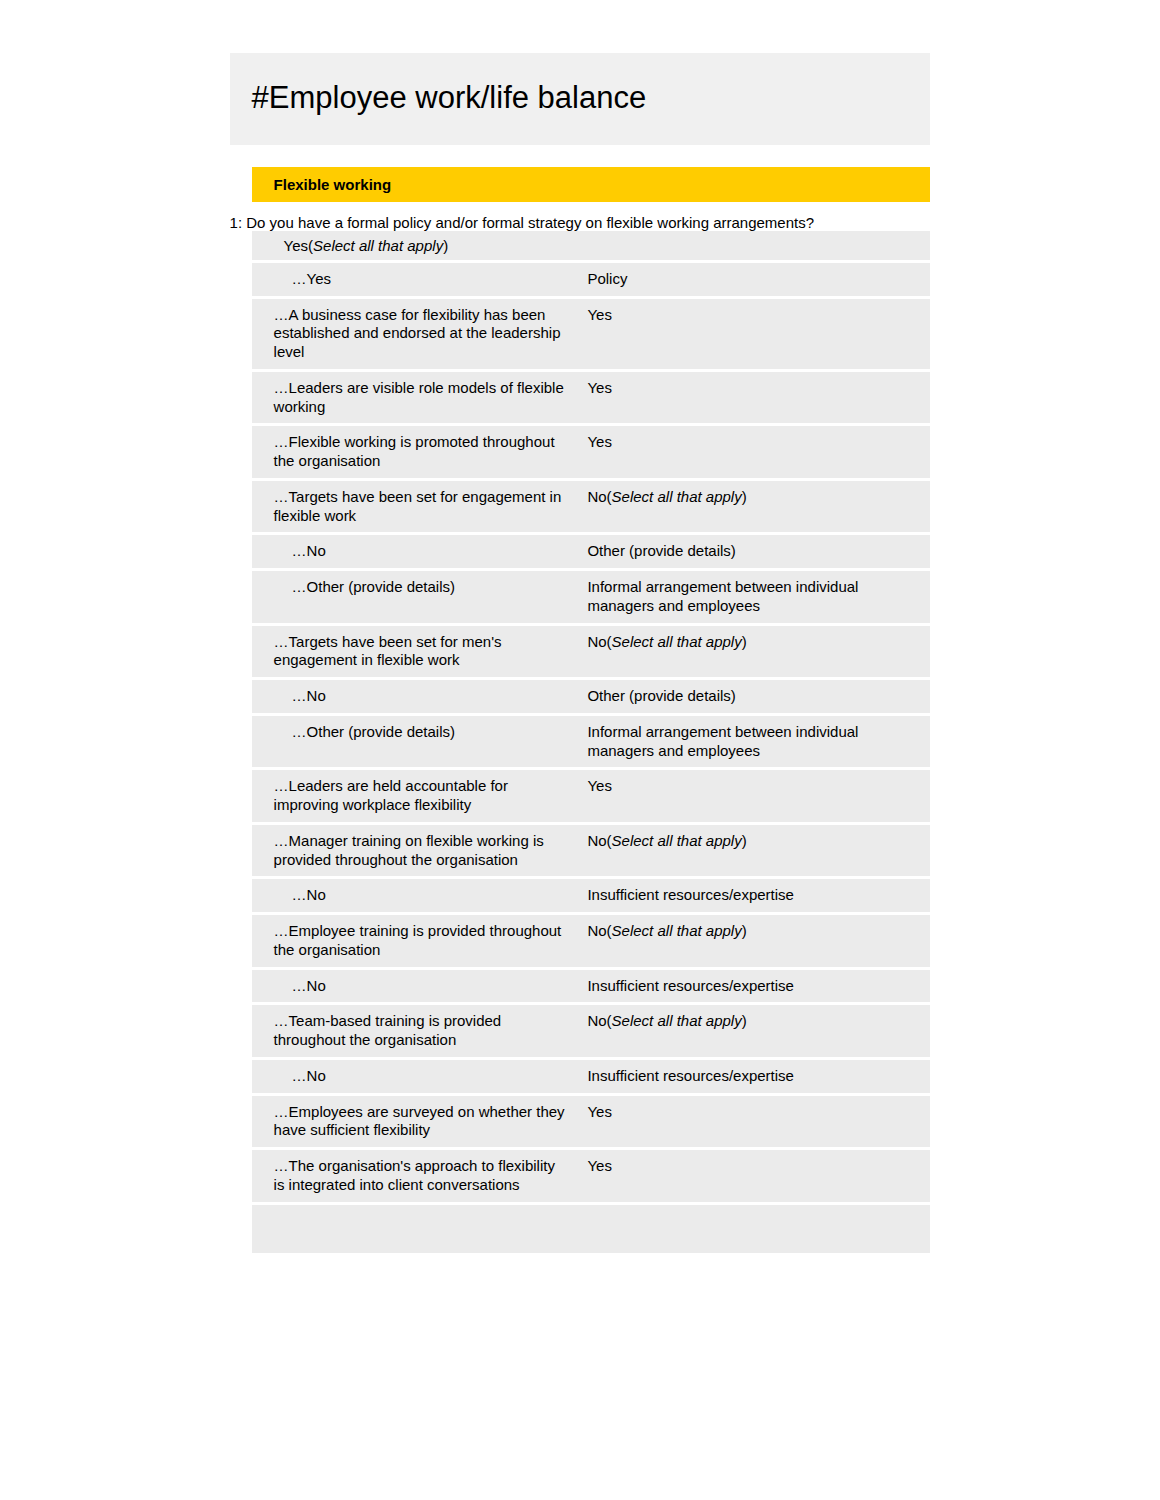#Employee work/life balance
Flexible working
1: Do you have a formal policy and/or formal strategy on flexible working arrangements?
Yes(Select all that apply)
| …Yes | Policy |
| …A business case for flexibility has been established and endorsed at the leadership level | Yes |
| …Leaders are visible role models of flexible working | Yes |
| …Flexible working is promoted throughout the organisation | Yes |
| …Targets have been set for engagement in flexible work | No( Select all that apply ) |
| …No | Other (provide details) |
| …Other (provide details) | Informal arrangement between individual managers and employees |
| …Targets have been set for men's engagement in flexible work | No( Select all that apply ) |
| …No | Other (provide details) |
| …Other (provide details) | Informal arrangement between individual managers and employees |
| …Leaders are held accountable for improving workplace flexibility | Yes |
| …Manager training on flexible working is provided throughout the organisation | No( Select all that apply ) |
| …No | Insufficient resources/expertise |
| …Employee training is provided throughout the organisation | No( Select all that apply ) |
| …No | Insufficient resources/expertise |
| …Team-based training is provided throughout the organisation | No( Select all that apply ) |
| …No | Insufficient resources/expertise |
| …Employees are surveyed on whether they have sufficient flexibility | Yes |
| …The organisation's approach to flexibility is integrated into client conversations | Yes |